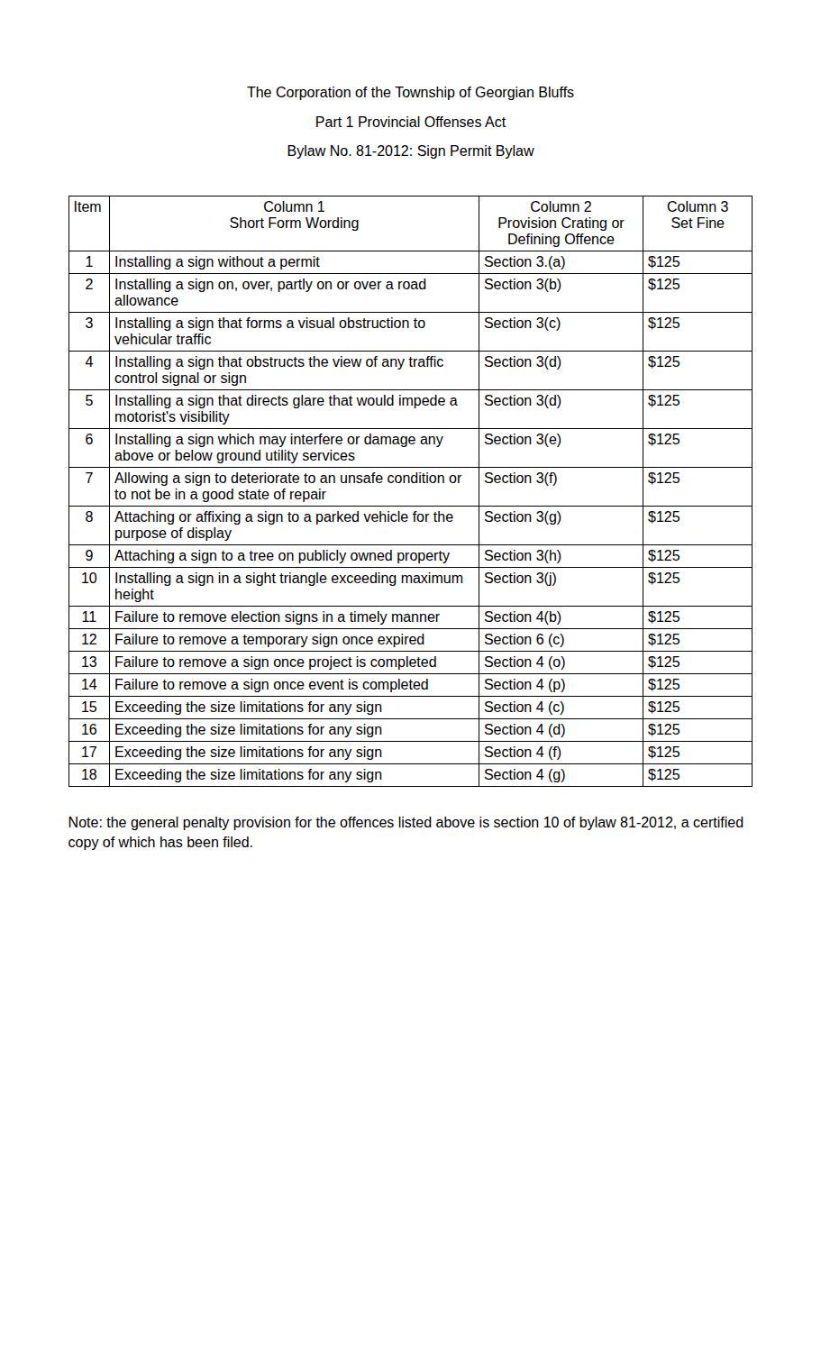The Corporation of the Township of Georgian Bluffs
Part 1 Provincial Offenses Act
Bylaw No. 81-2012: Sign Permit Bylaw
| Item | Column 1 Short Form Wording | Column 2 Provision Crating or Defining Offence | Column 3 Set Fine |
| --- | --- | --- | --- |
| 1 | Installing a sign without a permit | Section 3.(a) | $125 |
| 2 | Installing a sign on, over, partly on or over a road allowance | Section 3(b) | $125 |
| 3 | Installing a sign that forms a visual obstruction to vehicular traffic | Section 3(c) | $125 |
| 4 | Installing a sign that obstructs the view of any traffic control signal or sign | Section 3(d) | $125 |
| 5 | Installing a sign that directs glare that would impede a motorist's visibility | Section 3(d) | $125 |
| 6 | Installing a sign which may interfere or damage any above or below ground utility services | Section 3(e) | $125 |
| 7 | Allowing a sign to deteriorate to an unsafe condition or to not be in a good state of repair | Section 3(f) | $125 |
| 8 | Attaching or affixing a sign to a parked vehicle for the purpose of display | Section 3(g) | $125 |
| 9 | Attaching a sign to a tree on publicly owned property | Section 3(h) | $125 |
| 10 | Installing a sign in a sight triangle exceeding maximum height | Section 3(j) | $125 |
| 11 | Failure to remove election signs in a timely manner | Section 4(b) | $125 |
| 12 | Failure to remove a temporary sign once expired | Section 6 (c) | $125 |
| 13 | Failure to remove a sign once project is completed | Section 4 (o) | $125 |
| 14 | Failure to remove a sign once event is completed | Section 4 (p) | $125 |
| 15 | Exceeding the size limitations for any sign | Section 4 (c) | $125 |
| 16 | Exceeding the size limitations for any sign | Section 4 (d) | $125 |
| 17 | Exceeding the size limitations for any sign | Section 4 (f) | $125 |
| 18 | Exceeding the size limitations for any sign | Section 4 (g) | $125 |
Note: the general penalty provision for the offences listed above is section 10 of bylaw 81-2012, a certified copy of which has been filed.